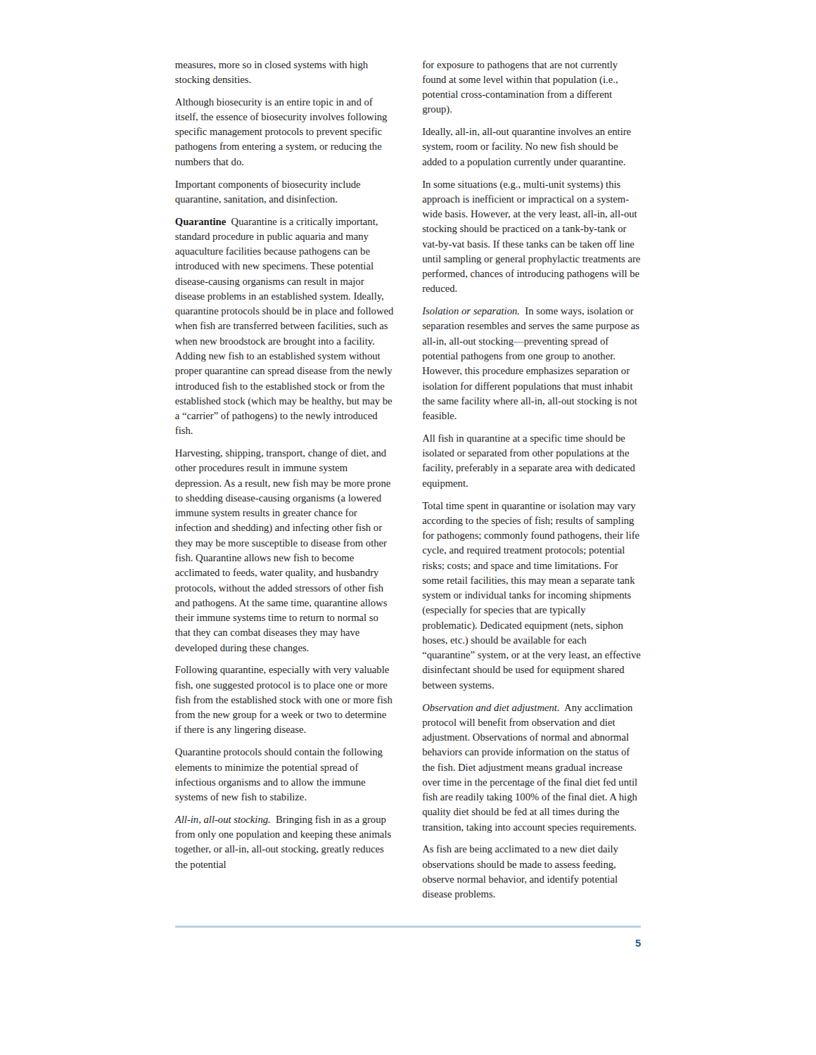measures, more so in closed systems with high stocking densities.
Although biosecurity is an entire topic in and of itself, the essence of biosecurity involves following specific management protocols to prevent specific pathogens from entering a system, or reducing the numbers that do.
Important components of biosecurity include quarantine, sanitation, and disinfection.
Quarantine Quarantine is a critically important, standard procedure in public aquaria and many aquaculture facilities because pathogens can be introduced with new specimens. These potential disease-causing organisms can result in major disease problems in an established system. Ideally, quarantine protocols should be in place and followed when fish are transferred between facilities, such as when new broodstock are brought into a facility. Adding new fish to an established system without proper quarantine can spread disease from the newly introduced fish to the established stock or from the established stock (which may be healthy, but may be a “carrier” of pathogens) to the newly introduced fish.
Harvesting, shipping, transport, change of diet, and other procedures result in immune system depression. As a result, new fish may be more prone to shedding disease-causing organisms (a lowered immune system results in greater chance for infection and shedding) and infecting other fish or they may be more susceptible to disease from other fish. Quarantine allows new fish to become acclimated to feeds, water quality, and husbandry protocols, without the added stressors of other fish and pathogens. At the same time, quarantine allows their immune systems time to return to normal so that they can combat diseases they may have developed during these changes.
Following quarantine, especially with very valuable fish, one suggested protocol is to place one or more fish from the established stock with one or more fish from the new group for a week or two to determine if there is any lingering disease.
Quarantine protocols should contain the following elements to minimize the potential spread of infectious organisms and to allow the immune systems of new fish to stabilize.
All-in, all-out stocking. Bringing fish in as a group from only one population and keeping these animals together, or all-in, all-out stocking, greatly reduces the potential
for exposure to pathogens that are not currently found at some level within that population (i.e., potential cross-contamination from a different group).
Ideally, all-in, all-out quarantine involves an entire system, room or facility. No new fish should be added to a population currently under quarantine.
In some situations (e.g., multi-unit systems) this approach is inefficient or impractical on a system-wide basis. However, at the very least, all-in, all-out stocking should be practiced on a tank-by-tank or vat-by-vat basis. If these tanks can be taken off line until sampling or general prophylactic treatments are performed, chances of introducing pathogens will be reduced.
Isolation or separation. In some ways, isolation or separation resembles and serves the same purpose as all-in, all-out stocking—preventing spread of potential pathogens from one group to another. However, this procedure emphasizes separation or isolation for different populations that must inhabit the same facility where all-in, all-out stocking is not feasible.
All fish in quarantine at a specific time should be isolated or separated from other populations at the facility, preferably in a separate area with dedicated equipment.
Total time spent in quarantine or isolation may vary according to the species of fish; results of sampling for pathogens; commonly found pathogens, their life cycle, and required treatment protocols; potential risks; costs; and space and time limitations. For some retail facilities, this may mean a separate tank system or individual tanks for incoming shipments (especially for species that are typically problematic). Dedicated equipment (nets, siphon hoses, etc.) should be available for each “quarantine” system, or at the very least, an effective disinfectant should be used for equipment shared between systems.
Observation and diet adjustment. Any acclimation protocol will benefit from observation and diet adjustment. Observations of normal and abnormal behaviors can provide information on the status of the fish. Diet adjustment means gradual increase over time in the percentage of the final diet fed until fish are readily taking 100% of the final diet. A high quality diet should be fed at all times during the transition, taking into account species requirements.
As fish are being acclimated to a new diet daily observations should be made to assess feeding, observe normal behavior, and identify potential disease problems.
5